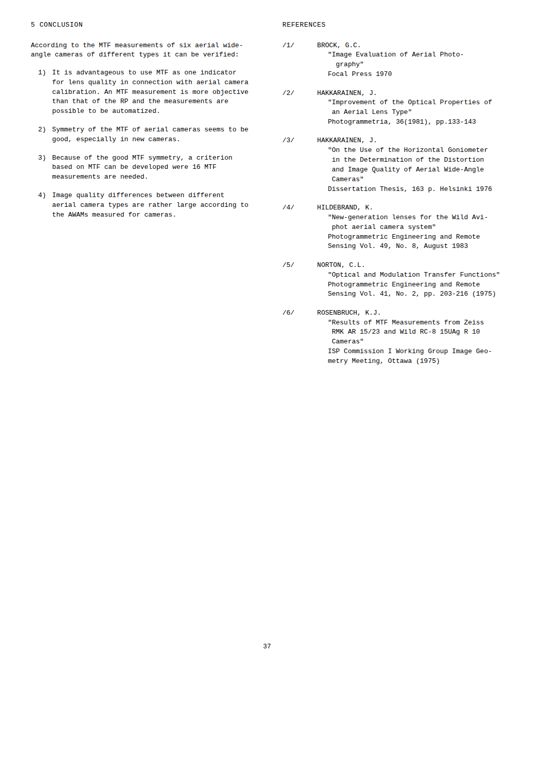5 CONCLUSION
According to the MTF measurements of six aerial wide-angle cameras of different types it can be verified:
It is advantageous to use MTF as one indicator for lens quality in connection with aerial camera calibration. An MTF measurement is more objective than that of the RP and the measurements are possible to be automatized.
Symmetry of the MTF of aerial cameras seems to be good, especially in new cameras.
Because of the good MTF symmetry, a criterion based on MTF can be developed were 16 MTF measurements are needed.
Image quality differences between different aerial camera types are rather large according to the AWAMs measured for cameras.
REFERENCES
/1/ BROCK, G.C. "Image Evaluation of Aerial Photo- graphy" Focal Press 1970
/2/ HAKKARAINEN, J. "Improvement of the Optical Properties of an Aerial Lens Type" Photogrammetria, 36(1981), pp.133-143
/3/ HAKKARAINEN, J. "On the Use of the Horizontal Goniometer in the Determination of the Distortion and Image Quality of Aerial Wide-Angle Cameras" Dissertation Thesis, 163 p. Helsinki 1976
/4/ HILDEBRAND, K. "New-generation lenses for the Wild Avi- phot aerial camera system" Photogrammetric Engineering and Remote Sensing Vol. 49, No. 8, August 1983
/5/ NORTON, C.L. "Optical and Modulation Transfer Functions" Photogrammetric Engineering and Remote Sensing Vol. 41, No. 2, pp. 203-216 (1975)
/6/ ROSENBRUCH, K.J. "Results of MTF Measurements from Zeiss RMK AR 15/23 and Wild RC-8 15UAg R 10 Cameras" ISP Commission I Working Group Image Geo- metry Meeting, Ottawa (1975)
37